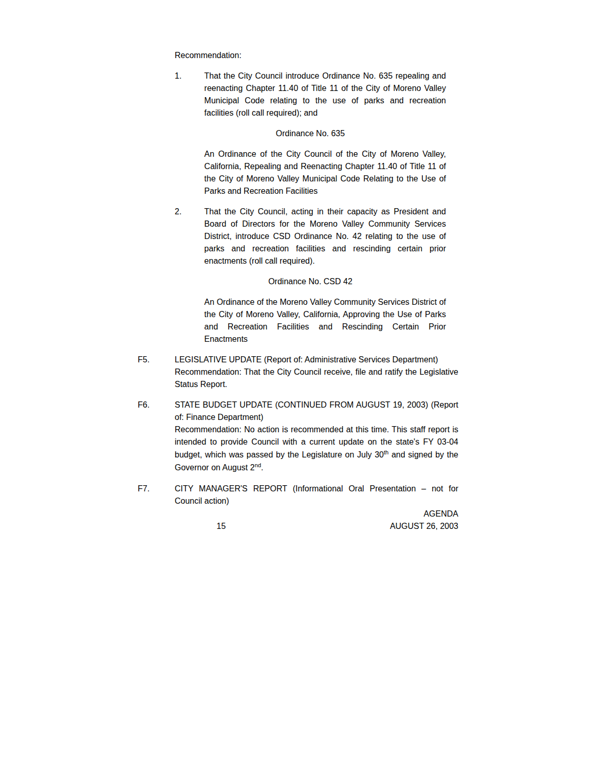Recommendation:
1.
That the City Council introduce Ordinance No. 635 repealing and reenacting Chapter 11.40 of Title 11 of the City of Moreno Valley Municipal Code relating to the use of parks and recreation facilities (roll call required); and
Ordinance No. 635
An Ordinance of the City Council of the City of Moreno Valley, California, Repealing and Reenacting Chapter 11.40 of Title 11 of the City of Moreno Valley Municipal Code Relating to the Use of Parks and Recreation Facilities
2.
That the City Council, acting in their capacity as President and Board of Directors for the Moreno Valley Community Services District, introduce CSD Ordinance No. 42 relating to the use of parks and recreation facilities and rescinding certain prior enactments (roll call required).
Ordinance No. CSD 42
An Ordinance of the Moreno Valley Community Services District of the City of Moreno Valley, California, Approving the Use of Parks and Recreation Facilities and Rescinding Certain Prior Enactments
F5.
LEGISLATIVE UPDATE (Report of: Administrative Services Department)
Recommendation: That the City Council receive, file and ratify the Legislative Status Report.
F6.
STATE BUDGET UPDATE (CONTINUED FROM AUGUST 19, 2003) (Report of: Finance Department)
Recommendation: No action is recommended at this time. This staff report is intended to provide Council with a current update on the state's FY 03-04 budget, which was passed by the Legislature on July 30th and signed by the Governor on August 2nd.
F7.
CITY MANAGER'S REPORT (Informational Oral Presentation – not for Council action)
15
AGENDA
AUGUST 26, 2003